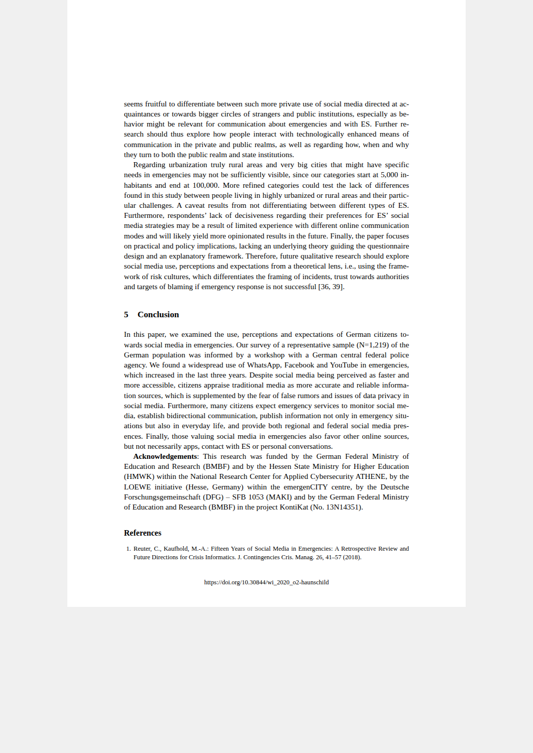seems fruitful to differentiate between such more private use of social media directed at acquaintances or towards bigger circles of strangers and public institutions, especially as behavior might be relevant for communication about emergencies and with ES. Further research should thus explore how people interact with technologically enhanced means of communication in the private and public realms, as well as regarding how, when and why they turn to both the public realm and state institutions.
Regarding urbanization truly rural areas and very big cities that might have specific needs in emergencies may not be sufficiently visible, since our categories start at 5,000 inhabitants and end at 100,000. More refined categories could test the lack of differences found in this study between people living in highly urbanized or rural areas and their particular challenges. A caveat results from not differentiating between different types of ES. Furthermore, respondents’ lack of decisiveness regarding their preferences for ES’ social media strategies may be a result of limited experience with different online communication modes and will likely yield more opinionated results in the future. Finally, the paper focuses on practical and policy implications, lacking an underlying theory guiding the questionnaire design and an explanatory framework. Therefore, future qualitative research should explore social media use, perceptions and expectations from a theoretical lens, i.e., using the framework of risk cultures, which differentiates the framing of incidents, trust towards authorities and targets of blaming if emergency response is not successful [36, 39].
5 Conclusion
In this paper, we examined the use, perceptions and expectations of German citizens towards social media in emergencies. Our survey of a representative sample (N=1,219) of the German population was informed by a workshop with a German central federal police agency. We found a widespread use of WhatsApp, Facebook and YouTube in emergencies, which increased in the last three years. Despite social media being perceived as faster and more accessible, citizens appraise traditional media as more accurate and reliable information sources, which is supplemented by the fear of false rumors and issues of data privacy in social media. Furthermore, many citizens expect emergency services to monitor social media, establish bidirectional communication, publish information not only in emergency situations but also in everyday life, and provide both regional and federal social media presences. Finally, those valuing social media in emergencies also favor other online sources, but not necessarily apps, contact with ES or personal conversations.
Acknowledgements: This research was funded by the German Federal Ministry of Education and Research (BMBF) and by the Hessen State Ministry for Higher Education (HMWK) within the National Research Center for Applied Cybersecurity ATHENE, by the LOEWE initiative (Hesse, Germany) within the emergenCITY centre, by the Deutsche Forschungsgemeinschaft (DFG) – SFB 1053 (MAKI) and by the German Federal Ministry of Education and Research (BMBF) in the project KontiKat (No. 13N14351).
References
Reuter, C., Kaufhold, M.-A.: Fifteen Years of Social Media in Emergencies: A Retrospective Review and Future Directions for Crisis Informatics. J. Contingencies Cris. Manag. 26, 41–57 (2018).
https://doi.org/10.30844/wi_2020_o2-haunschild